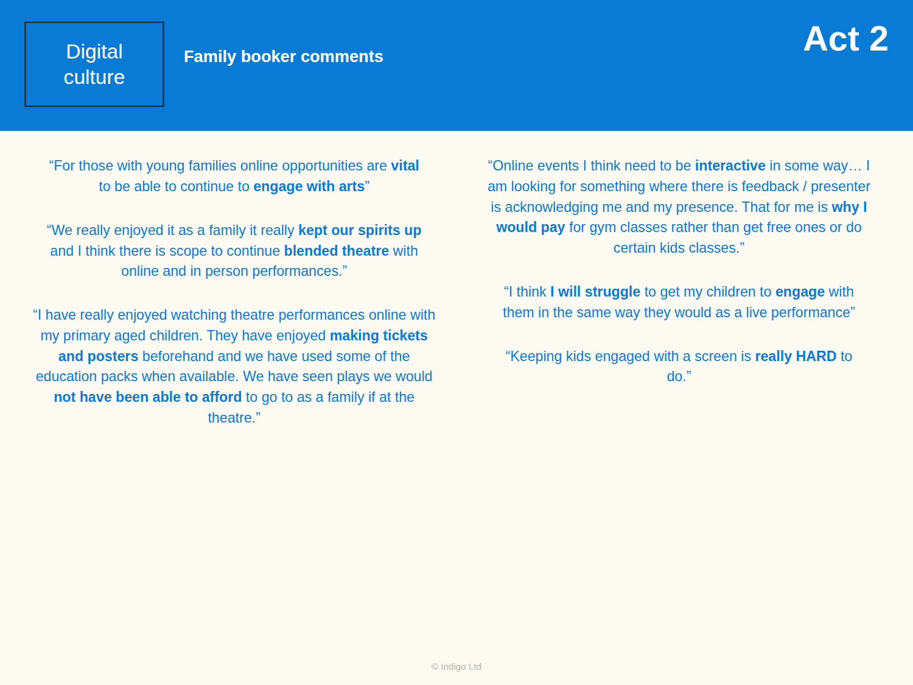Digital
culture
Family booker comments
Act 2
“For those with young families online opportunities are vital to be able to continue to engage with arts”
“We really enjoyed it as a family it really kept our spirits up and I think there is scope to continue blended theatre with online and in person performances.”
“I have really enjoyed watching theatre performances online with my primary aged children. They have enjoyed making tickets and posters beforehand and we have used some of the education packs when available. We have seen plays we would not have been able to afford to go to as a family if at the theatre.”
“Online events I think need to be interactive in some way… I am looking for something where there is feedback / presenter is acknowledging me and my presence. That for me is why I would pay for gym classes rather than get free ones or do certain kids classes.”
“I think I will struggle to get my children to engage with them in the same way they would as a live performance”
“Keeping kids engaged with a screen is really HARD to do.”
© Indigo Ltd